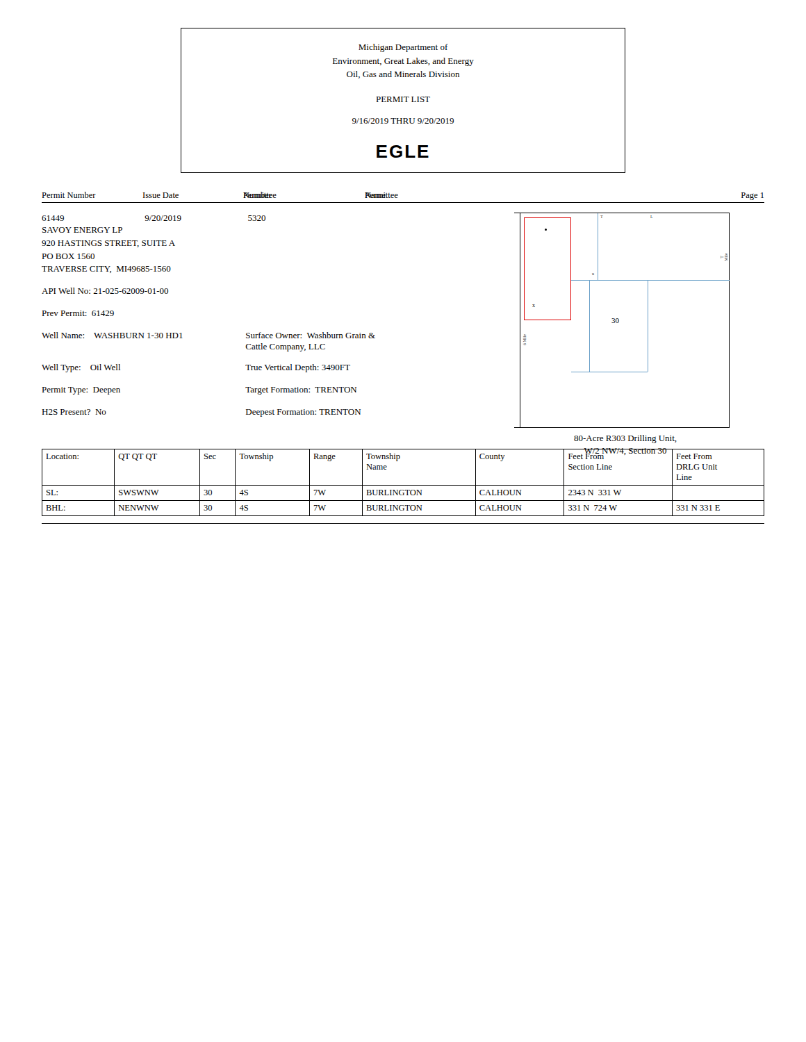Michigan Department of
Environment, Great Lakes, and Energy
Oil, Gas and Minerals Division
PERMIT LIST
9/16/2019 THRU 9/20/2019
EGLE
Permit Number Issue Date Permittee Number Permittee Name Page 1
61449 9/20/2019 5320
SAVOY ENERGY LP
920 HASTINGS STREET, SUITE A
PO BOX 1560
TRAVERSE CITY, MI49685-1560
API Well No: 21-025-62009-01-00
Prev Permit: 61429
Well Name: WASHBURN 1-30 HD1 Surface Owner: Washburn Grain &
Cattle Company, LLC
Well Type: Oil Well True Vertical Depth: 3490FT
Permit Type: Deepen Target Formation: TRENTON
H2S Present? No Deepest Formation: TRENTON
x
30
T
L
u
T Mile
6 Mile
80-Acre R303 Drilling Unit,
W/2 NW/4, Section 30
| Location: | QT QT QT | Sec | Township | Range | Township Name | County | Feet From Section Line | Feet From DRLG Unit Line |
| --- | --- | --- | --- | --- | --- | --- | --- | --- |
| SL: | SWSWNW | 30 | 4S | 7W | BURLINGTON | CALHOUN | 2343 N 331 W | |
| BHL: | NENWNW | 30 | 4S | 7W | BURLINGTON | CALHOUN | 331 N 724 W | 331 N 331 E |